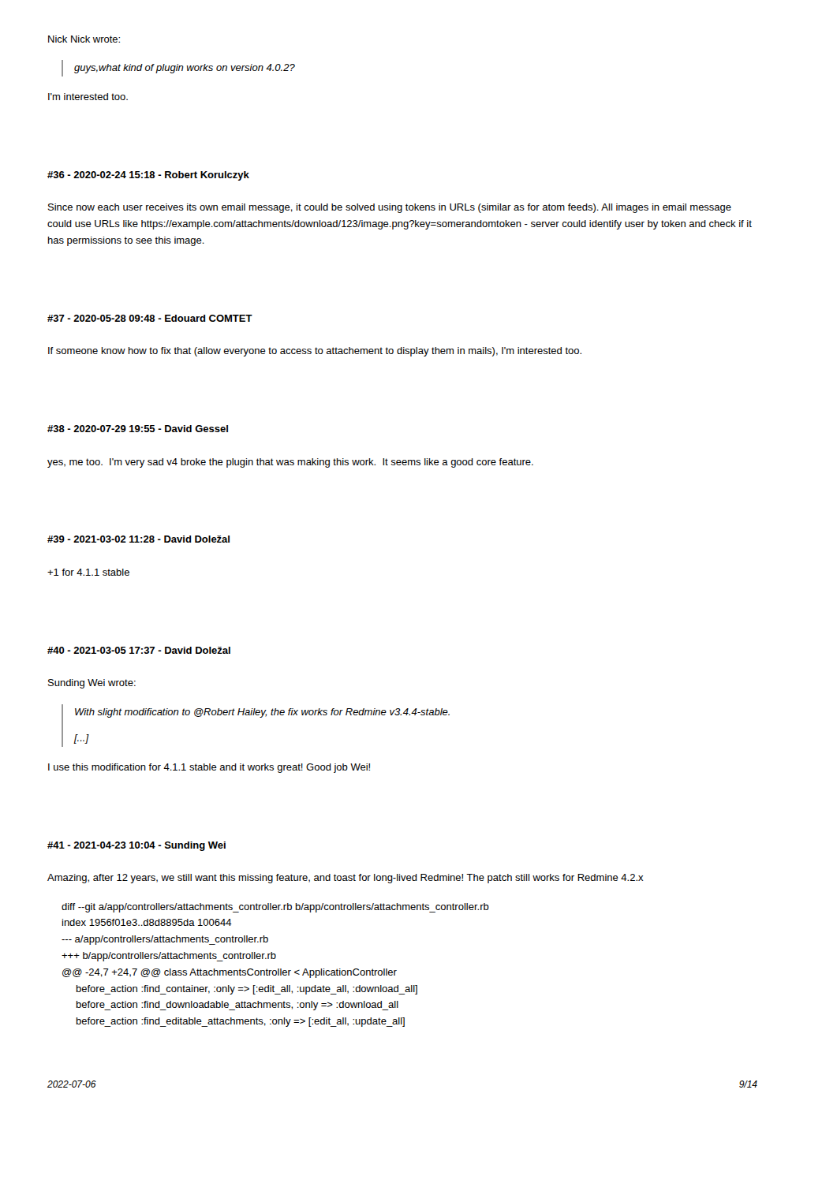Nick Nick wrote:
guys,what kind of plugin works on version 4.0.2?
I'm interested too.
#36 - 2020-02-24 15:18 - Robert Korulczyk
Since now each user receives its own email message, it could be solved using tokens in URLs (similar as for atom feeds). All images in email message could use URLs like https://example.com/attachments/download/123/image.png?key=somerandomtoken - server could identify user by token and check if it has permissions to see this image.
#37 - 2020-05-28 09:48 - Edouard COMTET
If someone know how to fix that (allow everyone to access to attachement to display them in mails), I'm interested too.
#38 - 2020-07-29 19:55 - David Gessel
yes, me too. I'm very sad v4 broke the plugin that was making this work. It seems like a good core feature.
#39 - 2021-03-02 11:28 - David Doležal
+1 for 4.1.1 stable
#40 - 2021-03-05 17:37 - David Doležal
Sunding Wei wrote:
With slight modification to @Robert Hailey, the fix works for Redmine v3.4.4-stable.
[...]
I use this modification for 4.1.1 stable and it works great! Good job Wei!
#41 - 2021-04-23 10:04 - Sunding Wei
Amazing, after 12 years, we still want this missing feature, and toast for long-lived Redmine! The patch still works for Redmine 4.2.x
diff --git a/app/controllers/attachments_controller.rb b/app/controllers/attachments_controller.rb
index 1956f01e3..d8d8895da 100644
--- a/app/controllers/attachments_controller.rb
+++ b/app/controllers/attachments_controller.rb
@@ -24,7 +24,7 @@ class AttachmentsController < ApplicationController
before_action :find_container, :only => [:edit_all, :update_all, :download_all]
before_action :find_downloadable_attachments, :only => :download_all
before_action :find_editable_attachments, :only => [:edit_all, :update_all]
2022-07-06 9/14